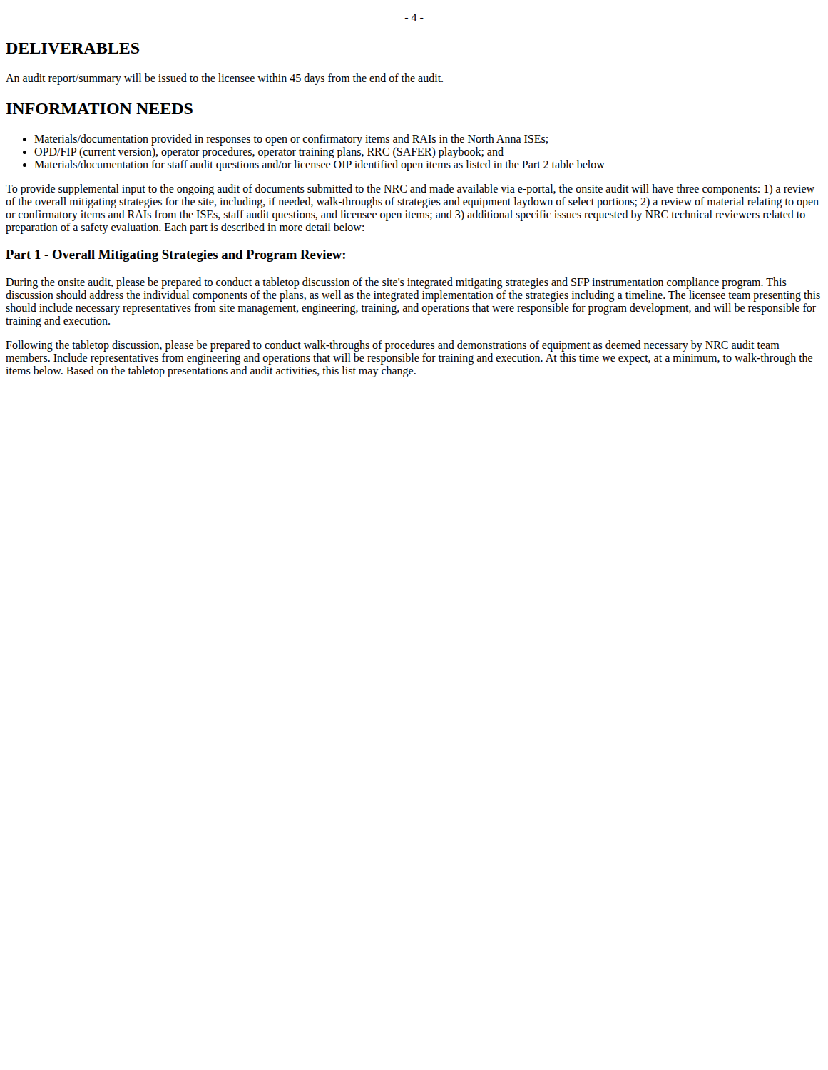- 4 -
DELIVERABLES
An audit report/summary will be issued to the licensee within 45 days from the end of the audit.
INFORMATION NEEDS
Materials/documentation provided in responses to open or confirmatory items and RAIs in the North Anna ISEs;
OPD/FIP (current version), operator procedures, operator training plans, RRC (SAFER) playbook; and
Materials/documentation for staff audit questions and/or licensee OIP identified open items as listed in the Part 2 table below
To provide supplemental input to the ongoing audit of documents submitted to the NRC and made available via e-portal, the onsite audit will have three components: 1) a review of the overall mitigating strategies for the site, including, if needed, walk-throughs of strategies and equipment laydown of select portions; 2) a review of material relating to open or confirmatory items and RAIs from the ISEs, staff audit questions, and licensee open items; and 3) additional specific issues requested by NRC technical reviewers related to preparation of a safety evaluation. Each part is described in more detail below:
Part 1 - Overall Mitigating Strategies and Program Review:
During the onsite audit, please be prepared to conduct a tabletop discussion of the site's integrated mitigating strategies and SFP instrumentation compliance program. This discussion should address the individual components of the plans, as well as the integrated implementation of the strategies including a timeline. The licensee team presenting this should include necessary representatives from site management, engineering, training, and operations that were responsible for program development, and will be responsible for training and execution.
Following the tabletop discussion, please be prepared to conduct walk-throughs of procedures and demonstrations of equipment as deemed necessary by NRC audit team members. Include representatives from engineering and operations that will be responsible for training and execution. At this time we expect, at a minimum, to walk-through the items below. Based on the tabletop presentations and audit activities, this list may change.